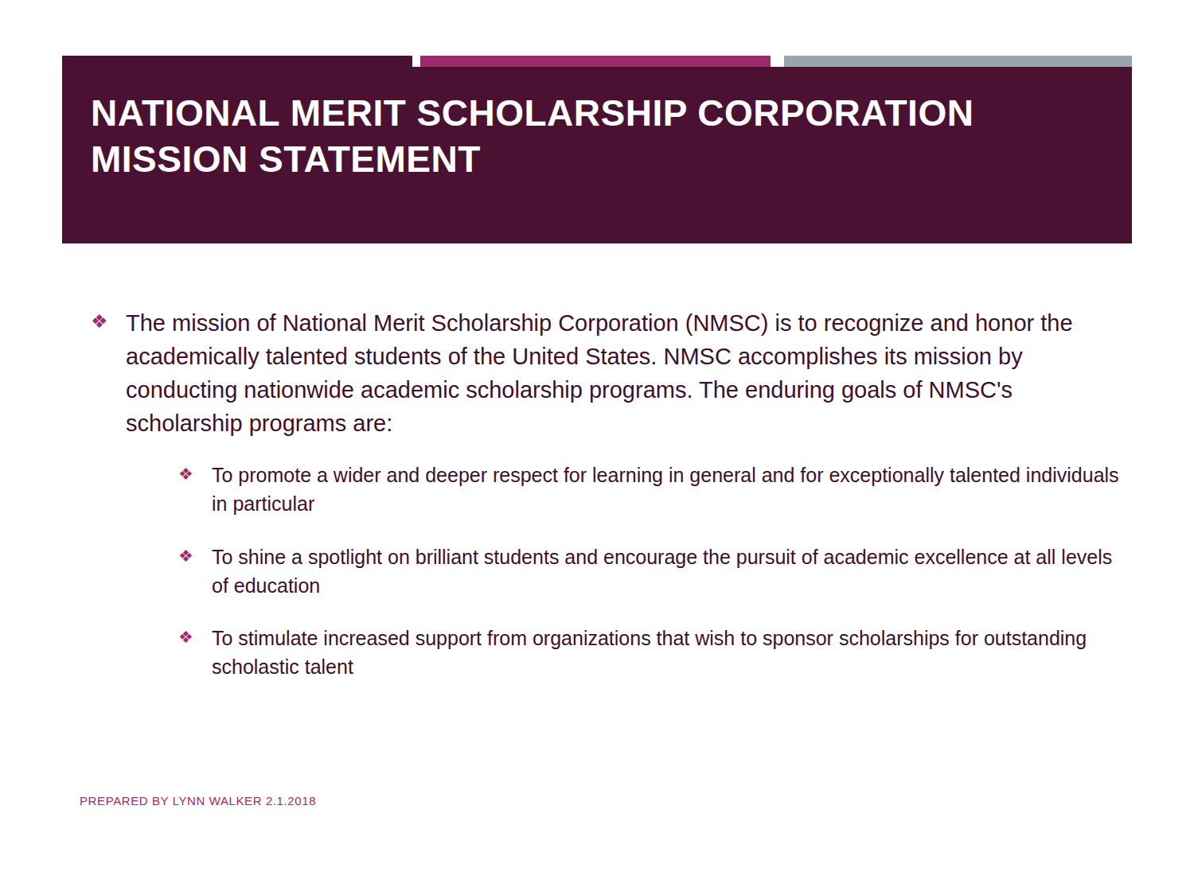National Merit Scholarship Corporation Mission Statement
The mission of National Merit Scholarship Corporation (NMSC) is to recognize and honor the academically talented students of the United States. NMSC accomplishes its mission by conducting nationwide academic scholarship programs. The enduring goals of NMSC's scholarship programs are:
To promote a wider and deeper respect for learning in general and for exceptionally talented individuals in particular
To shine a spotlight on brilliant students and encourage the pursuit of academic excellence at all levels of education
To stimulate increased support from organizations that wish to sponsor scholarships for outstanding scholastic talent
Prepared by Lynn Walker 2.1.2018